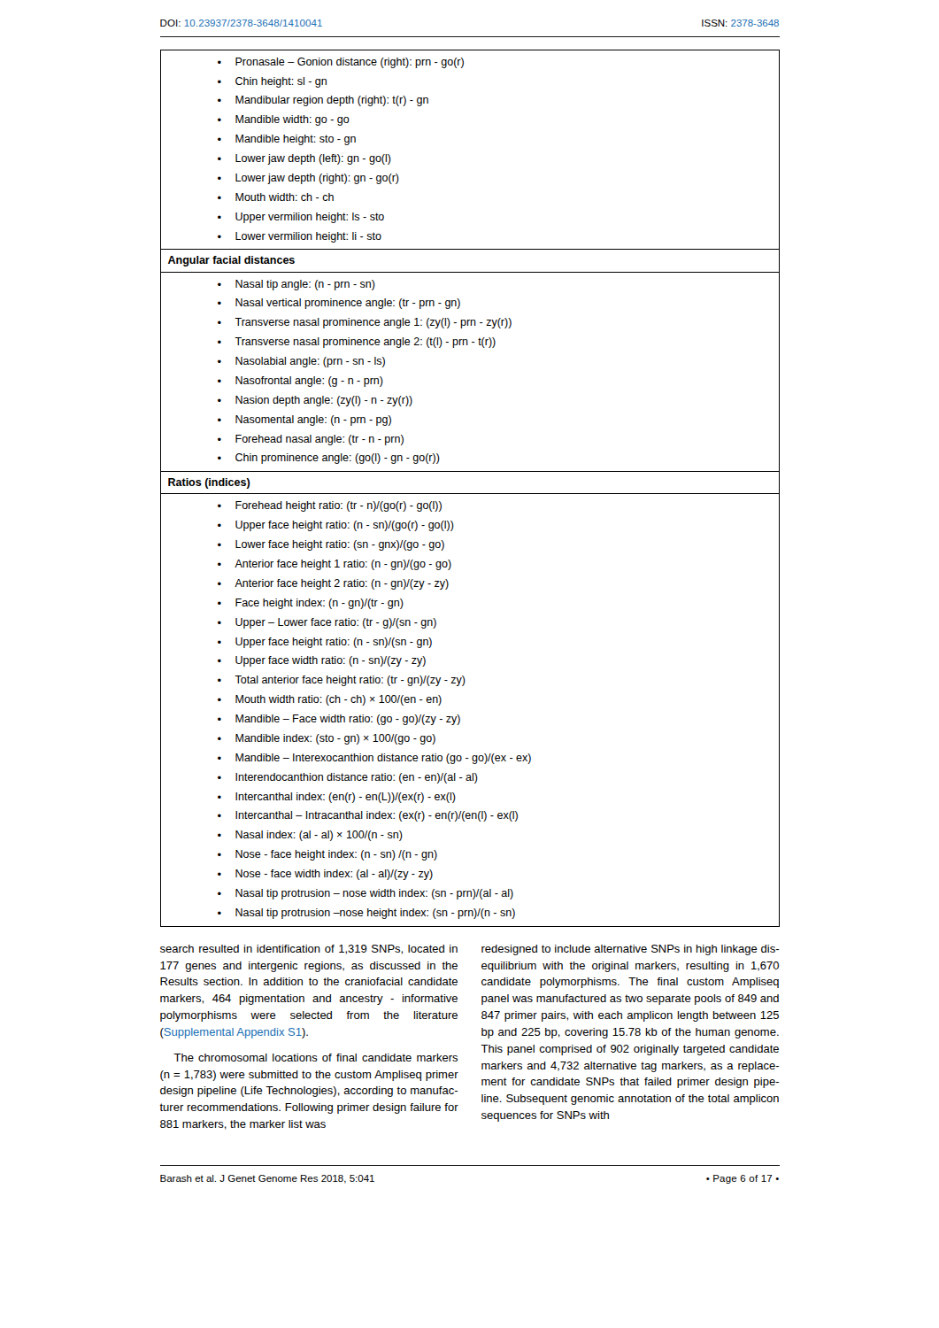DOI: 10.23937/2378-3648/1410041
ISSN: 2378-3648
| Pronasale – Gonion distance (right): prn - go(r) Chin height: sl - gn Mandibular region depth (right): t(r) - gn Mandible width: go - go Mandible height: sto - gn Lower jaw depth (left): gn - go(l) Lower jaw depth (right): gn - go(r) Mouth width: ch - ch Upper vermilion height: ls - sto Lower vermilion height: li - sto |
| Angular facial distances |
| Nasal tip angle: (n - prn - sn) Nasal vertical prominence angle: (tr - prn - gn) Transverse nasal prominence angle 1: (zy(l) - prn - zy(r)) Transverse nasal prominence angle 2: (t(l) - prn - t(r)) Nasolabial angle: (prn - sn - ls) Nasofrontal angle: (g - n - prn) Nasion depth angle: (zy(l) - n - zy(r)) Nasomental angle: (n - prn - pg) Forehead nasal angle: (tr - n - prn) Chin prominence angle: (go(l) - gn - go(r)) |
| Ratios (indices) |
| Forehead height ratio: (tr - n)/(go(r) - go(l)) Upper face height ratio: (n - sn)/(go(r) - go(l)) Lower face height ratio: (sn - gnx)/(go - go) Anterior face height 1 ratio: (n - gn)/(go - go) Anterior face height 2 ratio: (n - gn)/(zy - zy) Face height index: (n - gn)/(tr - gn) Upper – Lower face ratio: (tr - g)/(sn - gn) Upper face height ratio: (n - sn)/(sn - gn) Upper face width ratio: (n - sn)/(zy - zy) Total anterior face height ratio: (tr - gn)/(zy - zy) Mouth width ratio: (ch - ch) × 100/(en - en) Mandible – Face width ratio: (go - go)/(zy - zy) Mandible index: (sto - gn) × 100/(go - go) Mandible – Interexocanthion distance ratio (go - go)/(ex - ex) Interendocanthion distance ratio: (en - en)/(al - al) Intercanthal index: (en(r) - en(L))/(ex(r) - ex(l) Intercanthal – Intracanthal index: (ex(r) - en(r)/(en(l) - ex(l) Nasal index: (al - al) × 100/(n - sn) Nose - face height index: (n - sn) /(n - gn) Nose - face width index: (al - al)/(zy - zy) Nasal tip protrusion – nose width index: (sn - prn)/(al - al) Nasal tip protrusion –nose height index: (sn - prn)/(n - sn) |
search resulted in identification of 1,319 SNPs, located in 177 genes and intergenic regions, as discussed in the Results section. In addition to the craniofacial candidate markers, 464 pigmentation and ancestry - informative polymorphisms were selected from the literature (Supplemental Appendix S1).
The chromosomal locations of final candidate markers (n = 1,783) were submitted to the custom Ampliseq primer design pipeline (Life Technologies), according to manufacturer recommendations. Following primer design failure for 881 markers, the marker list was
redesigned to include alternative SNPs in high linkage disequilibrium with the original markers, resulting in 1,670 candidate polymorphisms. The final custom Ampliseq panel was manufactured as two separate pools of 849 and 847 primer pairs, with each amplicon length between 125 bp and 225 bp, covering 15.78 kb of the human genome. This panel comprised of 902 originally targeted candidate markers and 4,732 alternative tag markers, as a replacement for candidate SNPs that failed primer design pipeline. Subsequent genomic annotation of the total amplicon sequences for SNPs with
Barash et al. J Genet Genome Res 2018, 5:041
• Page 6 of 17 •